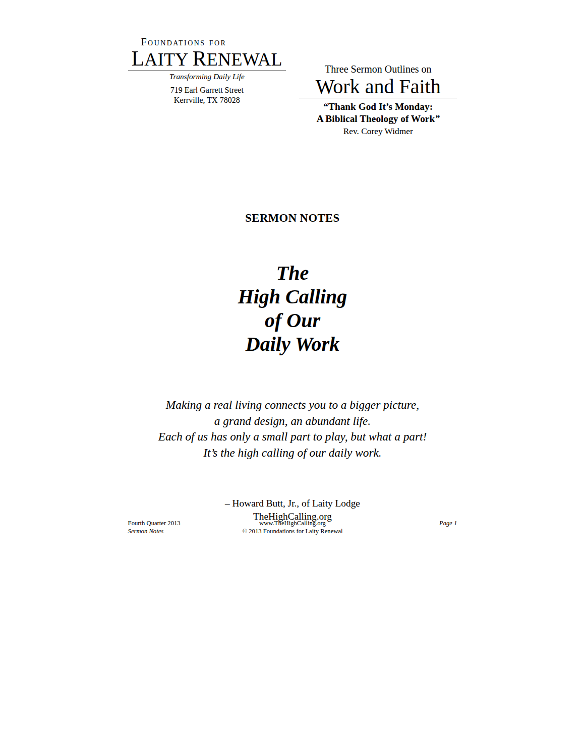Foundations for
LAITY RENEWAL
Transforming Daily Life
719 Earl Garrett Street
Kerrville, TX 78028
Three Sermon Outlines on
Work and Faith
“Thank God It’s Monday:
A Biblical Theology of Work”
Rev. Corey Widmer
SERMON NOTES
The
High Calling
of Our
Daily Work
Making a real living connects you to a bigger picture,
a grand design, an abundant life.
Each of us has only a small part to play, but what a part!
It’s the high calling of our daily work.
– Howard Butt, Jr., of Laity Lodge
TheHighCalling.org
Fourth Quarter 2013
Sermon Notes
www.TheHighCalling.org
© 2013 Foundations for Laity Renewal
Page 1